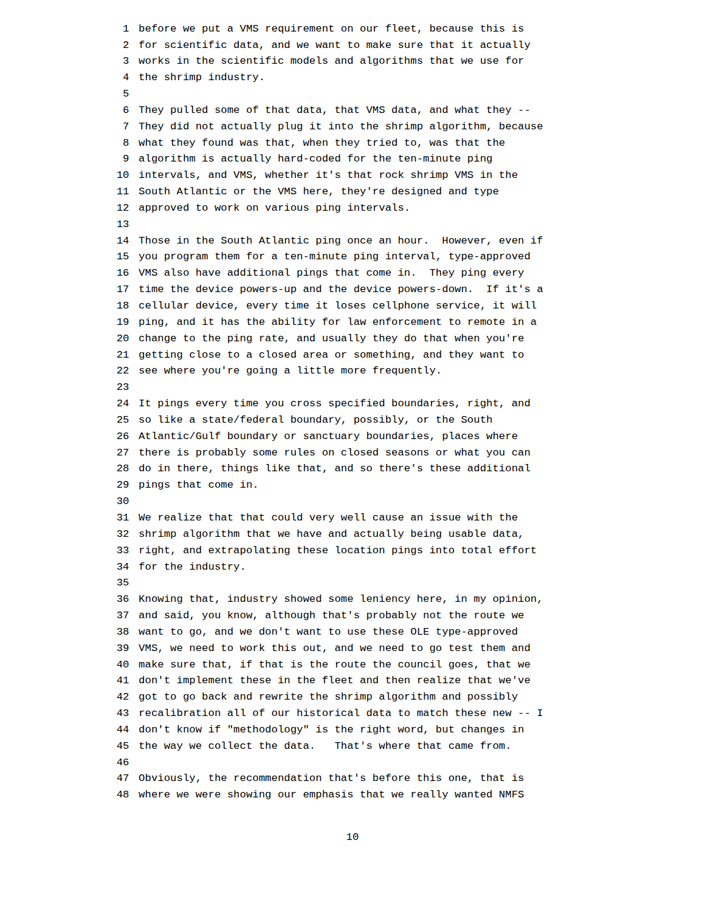before we put a VMS requirement on our fleet, because this is
for scientific data, and we want to make sure that it actually
works in the scientific models and algorithms that we use for
the shrimp industry.
They pulled some of that data, that VMS data, and what they --
They did not actually plug it into the shrimp algorithm, because
what they found was that, when they tried to, was that the
algorithm is actually hard-coded for the ten-minute ping
intervals, and VMS, whether it's that rock shrimp VMS in the
South Atlantic or the VMS here, they're designed and type
approved to work on various ping intervals.
Those in the South Atlantic ping once an hour. However, even if
you program them for a ten-minute ping interval, type-approved
VMS also have additional pings that come in. They ping every
time the device powers-up and the device powers-down. If it's a
cellular device, every time it loses cellphone service, it will
ping, and it has the ability for law enforcement to remote in a
change to the ping rate, and usually they do that when you're
getting close to a closed area or something, and they want to
see where you're going a little more frequently.
It pings every time you cross specified boundaries, right, and
so like a state/federal boundary, possibly, or the South
Atlantic/Gulf boundary or sanctuary boundaries, places where
there is probably some rules on closed seasons or what you can
do in there, things like that, and so there's these additional
pings that come in.
We realize that that could very well cause an issue with the
shrimp algorithm that we have and actually being usable data,
right, and extrapolating these location pings into total effort
for the industry.
Knowing that, industry showed some leniency here, in my opinion,
and said, you know, although that's probably not the route we
want to go, and we don't want to use these OLE type-approved
VMS, we need to work this out, and we need to go test them and
make sure that, if that is the route the council goes, that we
don't implement these in the fleet and then realize that we've
got to go back and rewrite the shrimp algorithm and possibly
recalibration all of our historical data to match these new -- I
don't know if "methodology" is the right word, but changes in
the way we collect the data. That's where that came from.
Obviously, the recommendation that's before this one, that is
where we were showing our emphasis that we really wanted NMFS
10